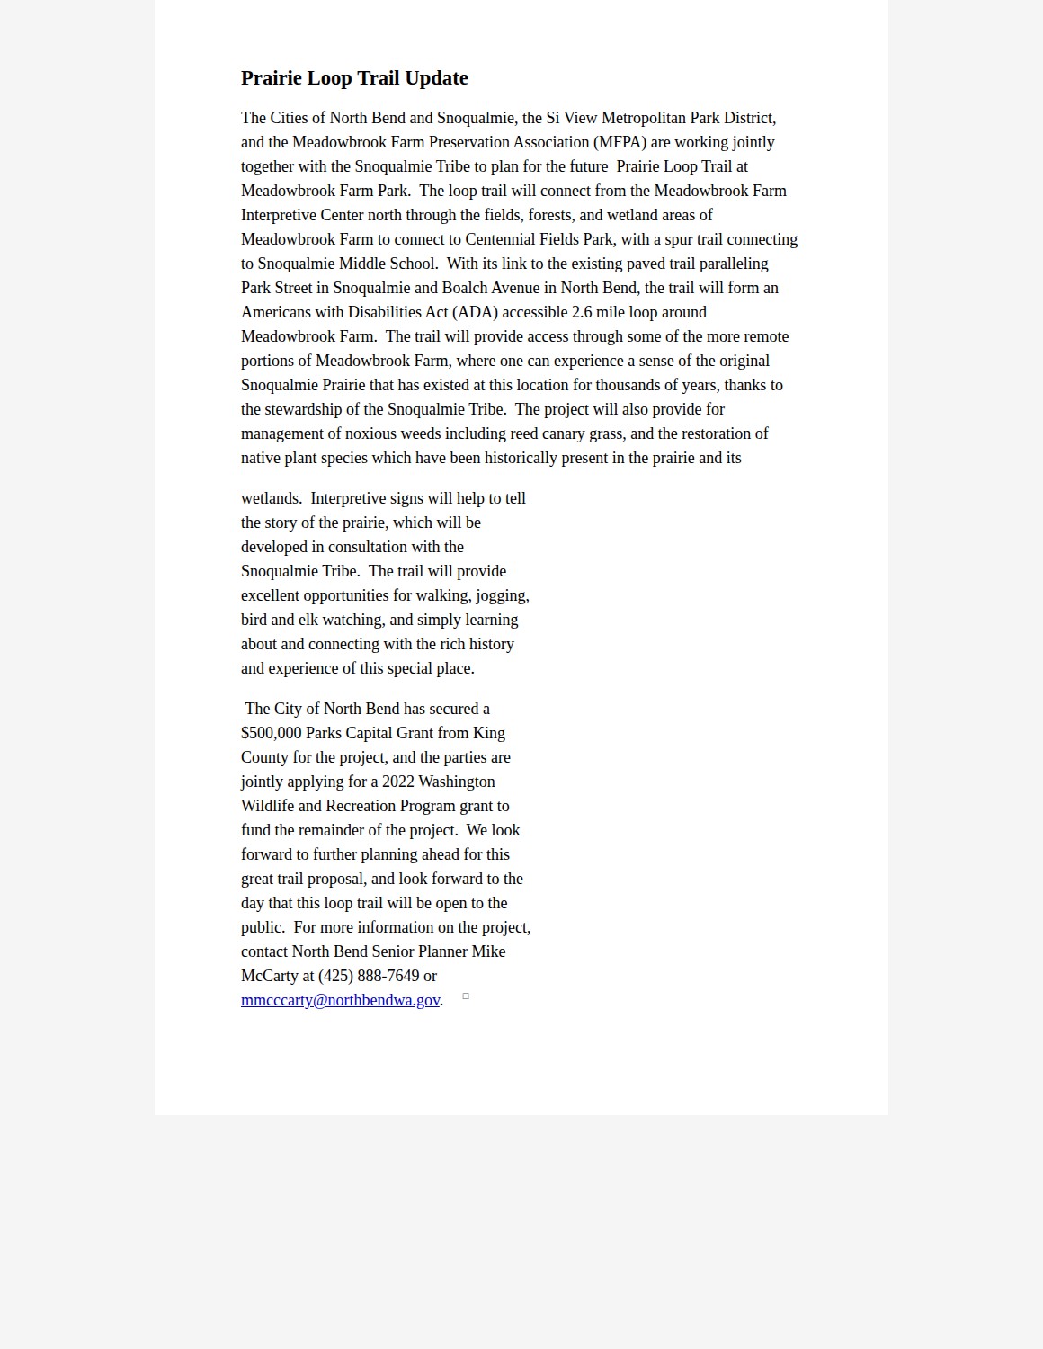Prairie Loop Trail Update
The Cities of North Bend and Snoqualmie, the Si View Metropolitan Park District, and the Meadowbrook Farm Preservation Association (MFPA) are working jointly together with the Snoqualmie Tribe to plan for the future Prairie Loop Trail at Meadowbrook Farm Park. The loop trail will connect from the Meadowbrook Farm Interpretive Center north through the fields, forests, and wetland areas of Meadowbrook Farm to connect to Centennial Fields Park, with a spur trail connecting to Snoqualmie Middle School. With its link to the existing paved trail paralleling Park Street in Snoqualmie and Boalch Avenue in North Bend, the trail will form an Americans with Disabilities Act (ADA) accessible 2.6 mile loop around Meadowbrook Farm. The trail will provide access through some of the more remote portions of Meadowbrook Farm, where one can experience a sense of the original Snoqualmie Prairie that has existed at this location for thousands of years, thanks to the stewardship of the Snoqualmie Tribe. The project will also provide for management of noxious weeds including reed canary grass, and the restoration of native plant species which have been historically present in the prairie and its
wetlands. Interpretive signs will help to tell the story of the prairie, which will be developed in consultation with the Snoqualmie Tribe. The trail will provide excellent opportunities for walking, jogging, bird and elk watching, and simply learning about and connecting with the rich history and experience of this special place.
The City of North Bend has secured a $500,000 Parks Capital Grant from King County for the project, and the parties are jointly applying for a 2022 Washington Wildlife and Recreation Program grant to fund the remainder of the project. We look forward to further planning ahead for this great trail proposal, and look forward to the day that this loop trail will be open to the public. For more information on the project, contact North Bend Senior Planner Mike McCarty at (425) 888-7649 or mmcccarty@northbendwa.gov.☐